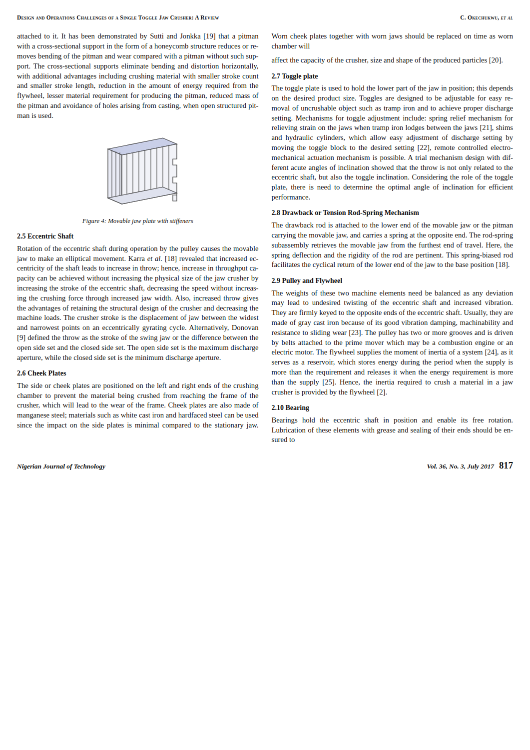Design and Operations Challenges of a Single Toggle Jaw Crusher: A Review C. Okechukwu, et al
attached to it. It has been demonstrated by Sutti and Jonkka [19] that a pitman with a cross-sectional support in the form of a honeycomb structure reduces or removes bending of the pitman and wear compared with a pitman without such support. The cross-sectional supports eliminate bending and distortion horizontally, with additional advantages including crushing material with smaller stroke count and smaller stroke length, reduction in the amount of energy required from the flywheel, lesser material requirement for producing the pitman, reduced mass of the pitman and avoidance of holes arising from casting, when open structured pitman is used.
Figure 4: Movable jaw plate with stiffeners
2.5 Eccentric Shaft
Rotation of the eccentric shaft during operation by the pulley causes the movable jaw to make an elliptical movement. Karra et al. [18] revealed that increased eccentricity of the shaft leads to increase in throw; hence, increase in throughput capacity can be achieved without increasing the physical size of the jaw crusher by increasing the stroke of the eccentric shaft, decreasing the speed without increasing the crushing force through increased jaw width. Also, increased throw gives the advantages of retaining the structural design of the crusher and decreasing the machine loads. The crusher stroke is the displacement of jaw between the widest and narrowest points on an eccentrically gyrating cycle. Alternatively, Donovan [9] defined the throw as the stroke of the swing jaw or the difference between the open side set and the closed side set. The open side set is the maximum discharge aperture, while the closed side set is the minimum discharge aperture.
2.6 Cheek Plates
The side or cheek plates are positioned on the left and right ends of the crushing chamber to prevent the material being crushed from reaching the frame of the crusher, which will lead to the wear of the frame. Cheek plates are also made of manganese steel; materials such as white cast iron and hardfaced steel can be used since the impact on the side plates is minimal compared to the stationary jaw. Worn cheek plates together with worn jaws should be replaced on time as worn chamber will
affect the capacity of the crusher, size and shape of the produced particles [20].
2.7 Toggle plate
The toggle plate is used to hold the lower part of the jaw in position; this depends on the desired product size. Toggles are designed to be adjustable for easy removal of uncrushable object such as tramp iron and to achieve proper discharge setting. Mechanisms for toggle adjustment include: spring relief mechanism for relieving strain on the jaws when tramp iron lodges between the jaws [21], shims and hydraulic cylinders, which allow easy adjustment of discharge setting by moving the toggle block to the desired setting [22], remote controlled electromechanical actuation mechanism is possible. A trial mechanism design with different acute angles of inclination showed that the throw is not only related to the eccentric shaft, but also the toggle inclination. Considering the role of the toggle plate, there is need to determine the optimal angle of inclination for efficient performance.
2.8 Drawback or Tension Rod-Spring Mechanism
The drawback rod is attached to the lower end of the movable jaw or the pitman carrying the movable jaw, and carries a spring at the opposite end. The rod-spring subassembly retrieves the movable jaw from the furthest end of travel. Here, the spring deflection and the rigidity of the rod are pertinent. This spring-biased rod facilitates the cyclical return of the lower end of the jaw to the base position [18].
2.9 Pulley and Flywheel
The weights of these two machine elements need be balanced as any deviation may lead to undesired twisting of the eccentric shaft and increased vibration. They are firmly keyed to the opposite ends of the eccentric shaft. Usually, they are made of gray cast iron because of its good vibration damping, machinability and resistance to sliding wear [23]. The pulley has two or more grooves and is driven by belts attached to the prime mover which may be a combustion engine or an electric motor. The flywheel supplies the moment of inertia of a system [24], as it serves as a reservoir, which stores energy during the period when the supply is more than the requirement and releases it when the energy requirement is more than the supply [25]. Hence, the inertia required to crush a material in a jaw crusher is provided by the flywheel [2].
2.10 Bearing
Bearings hold the eccentric shaft in position and enable its free rotation. Lubrication of these elements with grease and sealing of their ends should be ensured to
Nigerian Journal of Technology Vol. 36, No. 3, July 2017 817